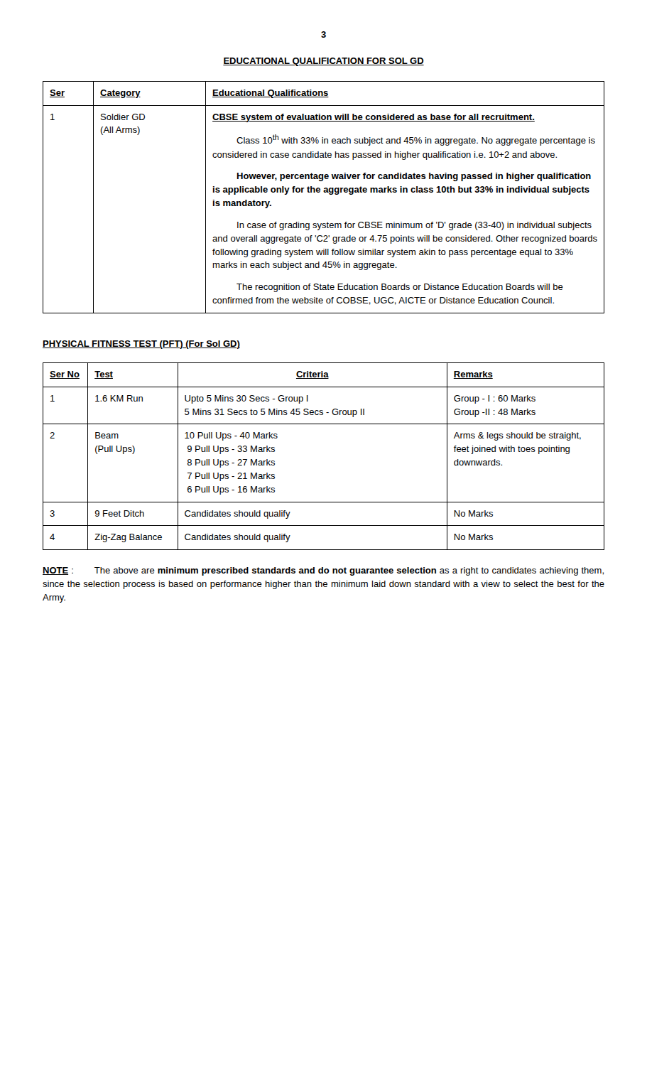3
EDUCATIONAL QUALIFICATION FOR SOL GD
| Ser | Category | Educational Qualifications |
| --- | --- | --- |
| 1 | Soldier GD (All Arms) | CBSE system of evaluation will be considered as base for all recruitment. Class 10 th with 33% in each subject and 45% in aggregate. No aggregate percentage is considered in case candidate has passed in higher qualification i.e. 10+2 and above. However, percentage waiver for candidates having passed in higher qualification is applicable only for the aggregate marks in class 10th but 33% in individual subjects is mandatory. In case of grading system for CBSE minimum of 'D' grade (33-40) in individual subjects and overall aggregate of 'C2' grade or 4.75 points will be considered. Other recognized boards following grading system will follow similar system akin to pass percentage equal to 33% marks in each subject and 45% in aggregate. The recognition of State Education Boards or Distance Education Boards will be confirmed from the website of COBSE, UGC, AICTE or Distance Education Council. |
PHYSICAL FITNESS TEST (PFT) (For Sol GD)
| Ser No | Test | Criteria | Remarks |
| --- | --- | --- | --- |
| 1 | 1.6 KM Run | Upto 5 Mins 30 Secs - Group I 5 Mins 31 Secs to 5 Mins 45 Secs - Group II | Group - I : 60 Marks Group -II : 48 Marks |
| 2 | Beam (Pull Ups) | 10 Pull Ups - 40 Marks 9 Pull Ups - 33 Marks 8 Pull Ups - 27 Marks 7 Pull Ups - 21 Marks 6 Pull Ups - 16 Marks | Arms & legs should be straight, feet joined with toes pointing downwards. |
| 3 | 9 Feet Ditch | Candidates should qualify | No Marks |
| 4 | Zig-Zag Balance | Candidates should qualify | No Marks |
NOTE : The above are minimum prescribed standards and do not guarantee selection as a right to candidates achieving them, since the selection process is based on performance higher than the minimum laid down standard with a view to select the best for the Army.